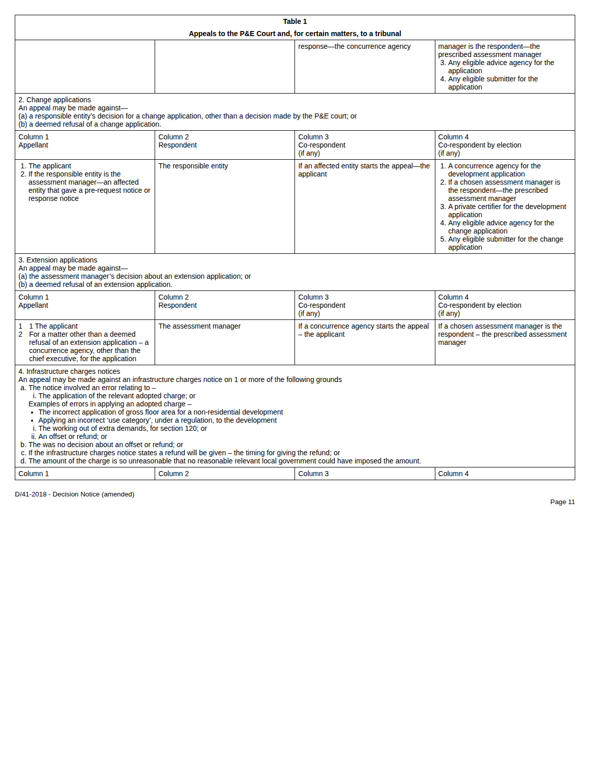Table 1 Appeals to the P&E Court and, for certain matters, to a tribunal
| Table 1 |
| --- |
| Appeals to the P&E Court and, for certain matters, to a tribunal |
| | | response—the concurrence agency | manager is the respondent—the prescribed assessment manager Any eligible advice agency for the application Any eligible submitter for the application |
| 2. Change applications An appeal may be made against— (a) a responsible entity’s decision for a change application, other than a decision made by the P&E court; or (b) a deemed refusal of a change application. |
| Column 1 Appellant | Column 2 Respondent | Column 3 Co-respondent (if any) | Column 4 Co-respondent by election (if any) |
| The applicant If the responsible entity is the assessment manager—an affected entity that gave a pre-request notice or response notice | The responsible entity | If an affected entity starts the appeal—the applicant | A concurrence agency for the development application If a chosen assessment manager is the respondent—the prescribed assessment manager A private certifier for the development application Any eligible advice agency for the change application Any eligible submitter for the change application |
| 3. Extension applications An appeal may be made against— (a) the assessment manager’s decision about an extension application; or (b) a deemed refusal of an extension application. |
| Column 1 Appellant | Column 2 Respondent | Column 3 Co-respondent (if any) | Column 4 Co-respondent by election (if any) |
| / 1 / 1 The applicant / / 2 / For a matter other than a deemed refusal of an extension application – a concurrence agency, other than the chief executive, for the application / | The assessment manager | If a concurrence agency starts the appeal – the applicant | If a chosen assessment manager is the respondent – the prescribed assessment manager |
| 4. Infrastructure charges notices An appeal may be made against an infrastructure charges notice on 1 or more of the following grounds The notice involved an error relating to – The application of the relevant adopted charge; or Examples of errors in applying an adopted charge – The incorrect application of gross floor area for a non-residential development Applying an incorrect ‘use category’, under a regulation, to the development The working out of extra demands, for section 120; or An offset or refund; or The was no decision about an offset or refund; or If the infrastructure charges notice states a refund will be given – the timing for giving the refund; or The amount of the charge is so unreasonable that no reasonable relevant local government could have imposed the amount. |
| Column 1 | Column 2 | Column 3 | Column 4 |
D/41-2018 - Decision Notice (amended)
Page 11